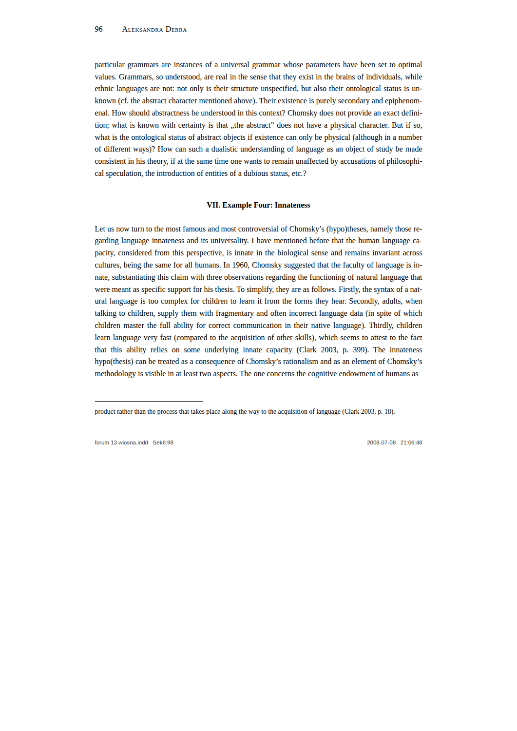96 Aleksandra Derra
particular grammars are instances of a universal grammar whose parameters have been set to optimal values. Grammars, so understood, are real in the sense that they exist in the brains of individuals, while ethnic languages are not: not only is their structure unspecified, but also their ontological status is unknown (cf. the abstract character mentioned above). Their existence is purely secondary and epiphenomenal. How should abstractness be understood in this context? Chomsky does not provide an exact definition; what is known with certainty is that „the abstract” does not have a physical character. But if so, what is the ontological status of abstract objects if existence can only be physical (although in a number of different ways)? How can such a dualistic understanding of language as an object of study be made consistent in his theory, if at the same time one wants to remain unaffected by accusations of philosophical speculation, the introduction of entities of a dubious status, etc.?
VII. Example Four: Innateness
Let us now turn to the most famous and most controversial of Chomsky’s (hypo)theses, namely those regarding language innateness and its universality. I have mentioned before that the human language capacity, considered from this perspective, is innate in the biological sense and remains invariant across cultures, being the same for all humans. In 1960, Chomsky suggested that the faculty of language is innate, substantiating this claim with three observations regarding the functioning of natural language that were meant as specific support for his thesis. To simplify, they are as follows. Firstly, the syntax of a natural language is too complex for children to learn it from the forms they hear. Secondly, adults, when talking to children, supply them with fragmentary and often incorrect language data (in spite of which children master the full ability for correct communication in their native language). Thirdly, children learn language very fast (compared to the acquisition of other skills), which seems to attest to the fact that this ability relies on some underlying innate capacity (Clark 2003, p. 399). The innateness hypo(thesis) can be treated as a consequence of Chomsky’s rationalism and as an element of Chomsky’s methodology is visible in at least two aspects. The one concerns the cognitive endowment of humans as
product rather than the process that takes place along the way to the acquisition of language (Clark 2003, p. 18).
forum 13 wiosna.indd Sek6:98 2008-07-08 21:06:48